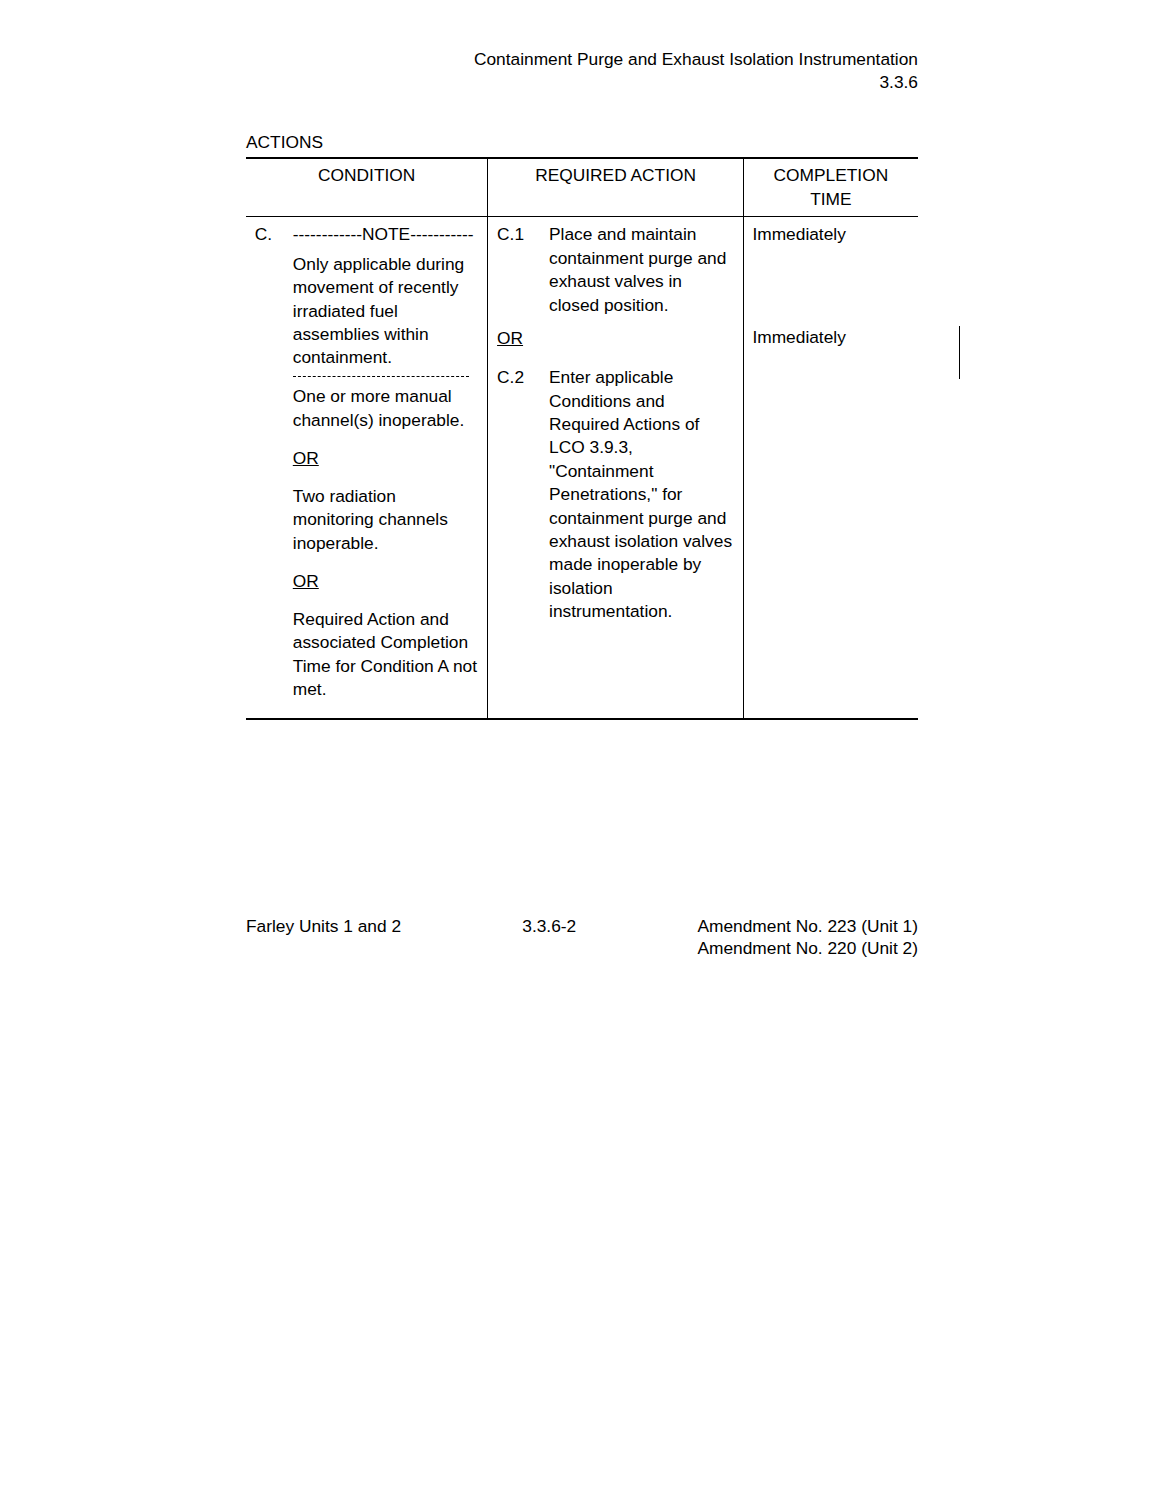Containment Purge and Exhaust Isolation Instrumentation
3.3.6
ACTIONS
| CONDITION | REQUIRED ACTION | COMPLETION TIME |
| --- | --- | --- |
| C. ------------NOTE----------- Only applicable during movement of recently irradiated fuel assemblies within containment. One or more manual channel(s) inoperable. OR Two radiation monitoring channels inoperable. OR Required Action and associated Completion Time for Condition A not met. | C.1 Place and maintain containment purge and exhaust valves in closed position. OR C.2 Enter applicable Conditions and Required Actions of LCO 3.9.3, "Containment Penetrations," for containment purge and exhaust isolation valves made inoperable by isolation instrumentation. | Immediately Immediately |
Farley Units 1 and 2
3.3.6-2
Amendment No. 223 (Unit 1)
Amendment No. 220 (Unit 2)